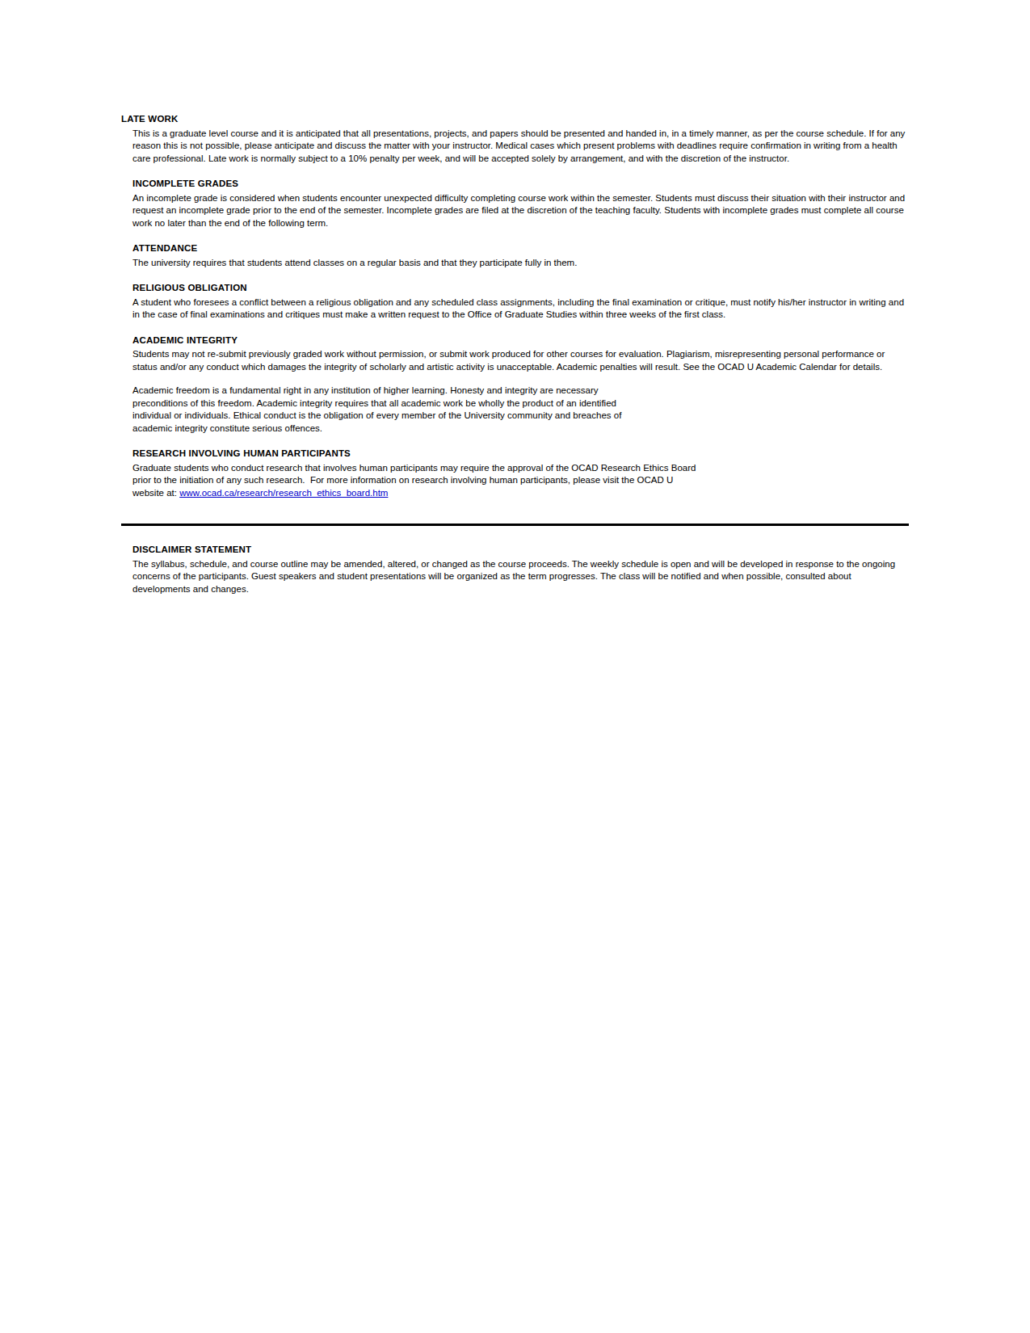Late Work
This is a graduate level course and it is anticipated that all presentations, projects, and papers should be presented and handed in, in a timely manner, as per the course schedule. If for any reason this is not possible, please anticipate and discuss the matter with your instructor. Medical cases which present problems with deadlines require confirmation in writing from a health care professional. Late work is normally subject to a 10% penalty per week, and will be accepted solely by arrangement, and with the discretion of the instructor.
Incomplete Grades
An incomplete grade is considered when students encounter unexpected difficulty completing course work within the semester. Students must discuss their situation with their instructor and request an incomplete grade prior to the end of the semester. Incomplete grades are filed at the discretion of the teaching faculty. Students with incomplete grades must complete all course work no later than the end of the following term.
Attendance
The university requires that students attend classes on a regular basis and that they participate fully in them.
Religious Obligation
A student who foresees a conflict between a religious obligation and any scheduled class assignments, including the final examination or critique, must notify his/her instructor in writing and in the case of final examinations and critiques must make a written request to the Office of Graduate Studies within three weeks of the first class.
Academic Integrity
Students may not re-submit previously graded work without permission, or submit work produced for other courses for evaluation. Plagiarism, misrepresenting personal performance or status and/or any conduct which damages the integrity of scholarly and artistic activity is unacceptable. Academic penalties will result. See the OCAD U Academic Calendar for details.
Academic freedom is a fundamental right in any institution of higher learning. Honesty and integrity are necessary preconditions of this freedom. Academic integrity requires that all academic work be wholly the product of an identified individual or individuals. Ethical conduct is the obligation of every member of the University community and breaches of academic integrity constitute serious offences.
Research Involving Human Participants
Graduate students who conduct research that involves human participants may require the approval of the OCAD Research Ethics Board prior to the initiation of any such research. For more information on research involving human participants, please visit the OCAD U website at: www.ocad.ca/research/research_ethics_board.htm
Disclaimer Statement
The syllabus, schedule, and course outline may be amended, altered, or changed as the course proceeds. The weekly schedule is open and will be developed in response to the ongoing concerns of the participants. Guest speakers and student presentations will be organized as the term progresses. The class will be notified and when possible, consulted about developments and changes.